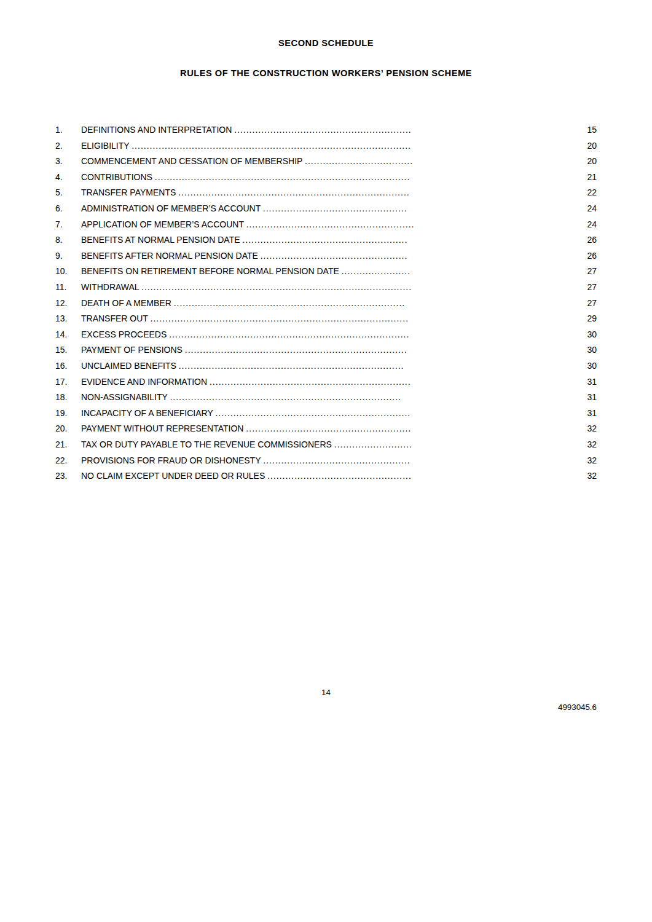SECOND SCHEDULE
RULES OF THE CONSTRUCTION WORKERS’ PENSION SCHEME
| 1. | DEFINITIONS AND INTERPRETATION ........................................................... | 15 |
| 2. | ELIGIBILITY ............................................................................................. | 20 |
| 3. | COMMENCEMENT AND CESSATION OF MEMBERSHIP .................................... | 20 |
| 4. | CONTRIBUTIONS ..................................................................................... | 21 |
| 5. | TRANSFER PAYMENTS ............................................................................. | 22 |
| 6. | ADMINISTRATION OF MEMBER’S ACCOUNT ................................................ | 24 |
| 7. | APPLICATION OF MEMBER’S ACCOUNT ........................................................ | 24 |
| 8. | BENEFITS AT NORMAL PENSION DATE ....................................................... | 26 |
| 9. | BENEFITS AFTER NORMAL PENSION DATE ................................................. | 26 |
| 10. | BENEFITS ON RETIREMENT BEFORE NORMAL PENSION DATE ....................... | 27 |
| 11. | WITHDRAWAL .......................................................................................... | 27 |
| 12. | DEATH OF A MEMBER ............................................................................. | 27 |
| 13. | TRANSFER OUT ...................................................................................... | 29 |
| 14. | EXCESS PROCEEDS ................................................................................ | 30 |
| 15. | PAYMENT OF PENSIONS .......................................................................... | 30 |
| 16. | UNCLAIMED BENEFITS ........................................................................... | 30 |
| 17. | EVIDENCE AND INFORMATION ................................................................... | 31 |
| 18. | NON-ASSIGNABILITY ............................................................................. | 31 |
| 19. | INCAPACITY OF A BENEFICIARY ................................................................. | 31 |
| 20. | PAYMENT WITHOUT REPRESENTATION ....................................................... | 32 |
| 21. | TAX OR DUTY PAYABLE TO THE REVENUE COMMISSIONERS .......................... | 32 |
| 22. | PROVISIONS FOR FRAUD OR DISHONESTY ................................................. | 32 |
| 23. | NO CLAIM EXCEPT UNDER DEED OR RULES ................................................ | 32 |
14
4993045.6